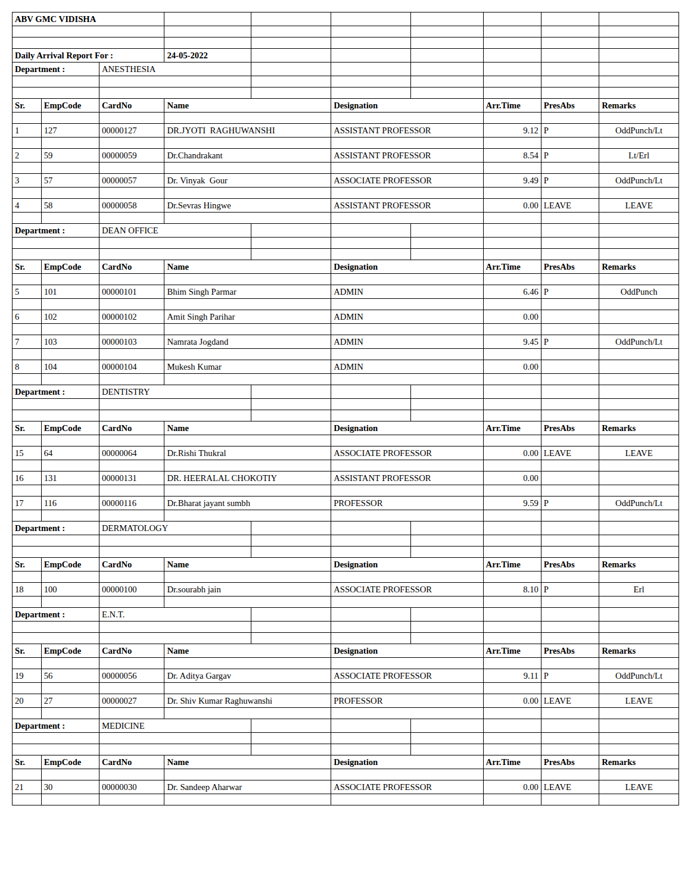| ABV GMC VIDISHA | | | | | | | |
| Daily Arrival Report For : | 24-05-2022 | | | | | | |
| Department : | ANESTHESIA | | | | | | |
| Sr. | EmpCode | CardNo | Name | Designation | Arr.Time | PresAbs | Remarks |
| 1 | 127 | 00000127 | DR.JYOTI RAGHUWANSHI | ASSISTANT PROFESSOR | 9.12 | P | OddPunch/Lt |
| 2 | 59 | 00000059 | Dr.Chandrakant | ASSISTANT PROFESSOR | 8.54 | P | Lt/Erl |
| 3 | 57 | 00000057 | Dr. Vinyak Gour | ASSOCIATE PROFESSOR | 9.49 | P | OddPunch/Lt |
| 4 | 58 | 00000058 | Dr.Sevras Hingwe | ASSISTANT PROFESSOR | 0.00 | LEAVE | LEAVE |
| Department : | DEAN OFFICE | | | | | | |
| Sr. | EmpCode | CardNo | Name | Designation | Arr.Time | PresAbs | Remarks |
| 5 | 101 | 00000101 | Bhim Singh Parmar | ADMIN | 6.46 | P | OddPunch |
| 6 | 102 | 00000102 | Amit Singh Parihar | ADMIN | 0.00 | | |
| 7 | 103 | 00000103 | Namrata Jogdand | ADMIN | 9.45 | P | OddPunch/Lt |
| 8 | 104 | 00000104 | Mukesh Kumar | ADMIN | 0.00 | | |
| Department : | DENTISTRY | | | | | | |
| Sr. | EmpCode | CardNo | Name | Designation | Arr.Time | PresAbs | Remarks |
| 15 | 64 | 00000064 | Dr.Rishi Thukral | ASSOCIATE PROFESSOR | 0.00 | LEAVE | LEAVE |
| 16 | 131 | 00000131 | DR. HEERALAL CHOKOTIY | ASSISTANT PROFESSOR | 0.00 | | |
| 17 | 116 | 00000116 | Dr.Bharat jayant sumbh | PROFESSOR | 9.59 | P | OddPunch/Lt |
| Department : | DERMATOLOGY | | | | | | |
| Sr. | EmpCode | CardNo | Name | Designation | Arr.Time | PresAbs | Remarks |
| 18 | 100 | 00000100 | Dr.sourabh jain | ASSOCIATE PROFESSOR | 8.10 | P | Erl |
| Department : | E.N.T. | | | | | | |
| Sr. | EmpCode | CardNo | Name | Designation | Arr.Time | PresAbs | Remarks |
| 19 | 56 | 00000056 | Dr. Aditya Gargav | ASSOCIATE PROFESSOR | 9.11 | P | OddPunch/Lt |
| 20 | 27 | 00000027 | Dr. Shiv Kumar Raghuwanshi | PROFESSOR | 0.00 | LEAVE | LEAVE |
| Department : | MEDICINE | | | | | | |
| Sr. | EmpCode | CardNo | Name | Designation | Arr.Time | PresAbs | Remarks |
| 21 | 30 | 00000030 | Dr. Sandeep Aharwar | ASSOCIATE PROFESSOR | 0.00 | LEAVE | LEAVE |